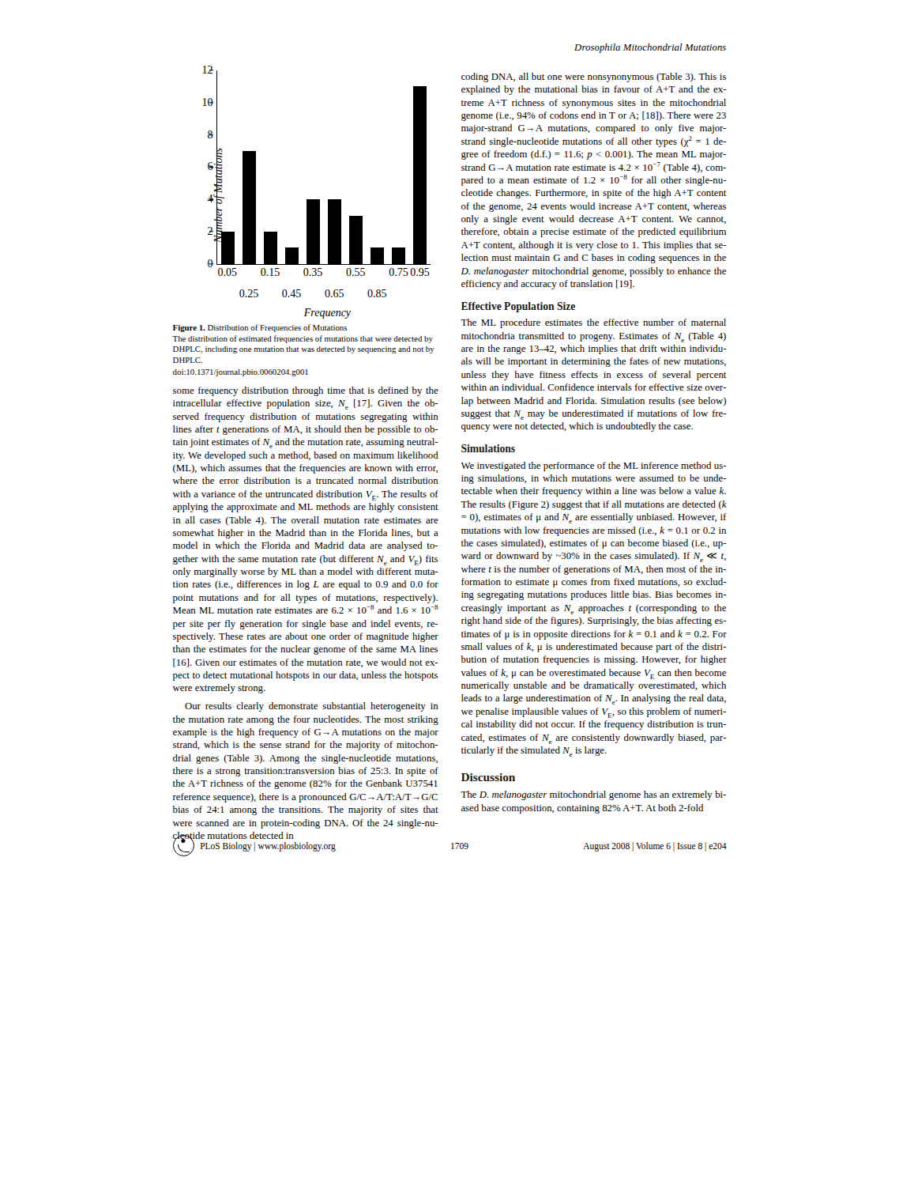Drosophila Mitochondrial Mutations
Number of Mutations
12
10
8
6
4
2
0
0.05
0.25
0.15
0.45
0.35
0.65
0.55
0.85
0.75
0.95
Frequency
Figure 1. Distribution of Frequencies of Mutations
The distribution of estimated frequencies of mutations that were detected by DHPLC, including one mutation that was detected by sequencing and not by DHPLC.
doi:10.1371/journal.pbio.0060204.g001
some frequency distribution through time that is defined by the intracellular effective population size, Ne [17]. Given the observed frequency distribution of mutations segregating within lines after t generations of MA, it should then be possible to obtain joint estimates of Ne and the mutation rate, assuming neutrality. We developed such a method, based on maximum likelihood (ML), which assumes that the frequencies are known with error, where the error distribution is a truncated normal distribution with a variance of the untruncated distribution VE. The results of applying the approximate and ML methods are highly consistent in all cases (Table 4). The overall mutation rate estimates are somewhat higher in the Madrid than in the Florida lines, but a model in which the Florida and Madrid data are analysed together with the same mutation rate (but different Ne and VE) fits only marginally worse by ML than a model with different mutation rates (i.e., differences in log L are equal to 0.9 and 0.0 for point mutations and for all types of mutations, respectively). Mean ML mutation rate estimates are 6.2 × 10−8 and 1.6 × 10−8 per site per fly generation for single base and indel events, respectively. These rates are about one order of magnitude higher than the estimates for the nuclear genome of the same MA lines [16]. Given our estimates of the mutation rate, we would not expect to detect mutational hotspots in our data, unless the hotspots were extremely strong.
Our results clearly demonstrate substantial heterogeneity in the mutation rate among the four nucleotides. The most striking example is the high frequency of G→A mutations on the major strand, which is the sense strand for the majority of mitochondrial genes (Table 3). Among the single-nucleotide mutations, there is a strong transition:transversion bias of 25:3. In spite of the A+T richness of the genome (82% for the Genbank U37541 reference sequence), there is a pronounced G/C→A/T:A/T→G/C bias of 24:1 among the transitions. The majority of sites that were scanned are in protein-coding DNA. Of the 24 single-nucleotide mutations detected in
coding DNA, all but one were nonsynonymous (Table 3). This is explained by the mutational bias in favour of A+T and the extreme A+T richness of synonymous sites in the mitochondrial genome (i.e., 94% of codons end in T or A; [18]). There were 23 major-strand G→A mutations, compared to only five major-strand single-nucleotide mutations of all other types (χ2 = 1 degree of freedom (d.f.) = 11.6; p < 0.001). The mean ML major-strand G→A mutation rate estimate is 4.2 × 10−7 (Table 4), compared to a mean estimate of 1.2 × 10−8 for all other single-nucleotide changes. Furthermore, in spite of the high A+T content of the genome, 24 events would increase A+T content, whereas only a single event would decrease A+T content. We cannot, therefore, obtain a precise estimate of the predicted equilibrium A+T content, although it is very close to 1. This implies that selection must maintain G and C bases in coding sequences in the D. melanogaster mitochondrial genome, possibly to enhance the efficiency and accuracy of translation [19].
Effective Population Size
The ML procedure estimates the effective number of maternal mitochondria transmitted to progeny. Estimates of Ne (Table 4) are in the range 13–42, which implies that drift within individuals will be important in determining the fates of new mutations, unless they have fitness effects in excess of several percent within an individual. Confidence intervals for effective size overlap between Madrid and Florida. Simulation results (see below) suggest that Ne may be underestimated if mutations of low frequency were not detected, which is undoubtedly the case.
Simulations
We investigated the performance of the ML inference method using simulations, in which mutations were assumed to be undetectable when their frequency within a line was below a value k. The results (Figure 2) suggest that if all mutations are detected (k = 0), estimates of μ and Ne are essentially unbiased. However, if mutations with low frequencies are missed (i.e., k = 0.1 or 0.2 in the cases simulated), estimates of μ can become biased (i.e., upward or downward by ~30% in the cases simulated). If Ne ≪ t, where t is the number of generations of MA, then most of the information to estimate μ comes from fixed mutations, so excluding segregating mutations produces little bias. Bias becomes increasingly important as Ne approaches t (corresponding to the right hand side of the figures). Surprisingly, the bias affecting estimates of μ is in opposite directions for k = 0.1 and k = 0.2. For small values of k, μ is underestimated because part of the distribution of mutation frequencies is missing. However, for higher values of k, μ can be overestimated because VE can then become numerically unstable and be dramatically overestimated, which leads to a large underestimation of Ne. In analysing the real data, we penalise implausible values of VE, so this problem of numerical instability did not occur. If the frequency distribution is truncated, estimates of Ne are consistently downwardly biased, particularly if the simulated Ne is large.
Discussion
The D. melanogaster mitochondrial genome has an extremely biased base composition, containing 82% A+T. At both 2-fold
PLoS Biology | www.plosbiology.org
1709
August 2008 | Volume 6 | Issue 8 | e204